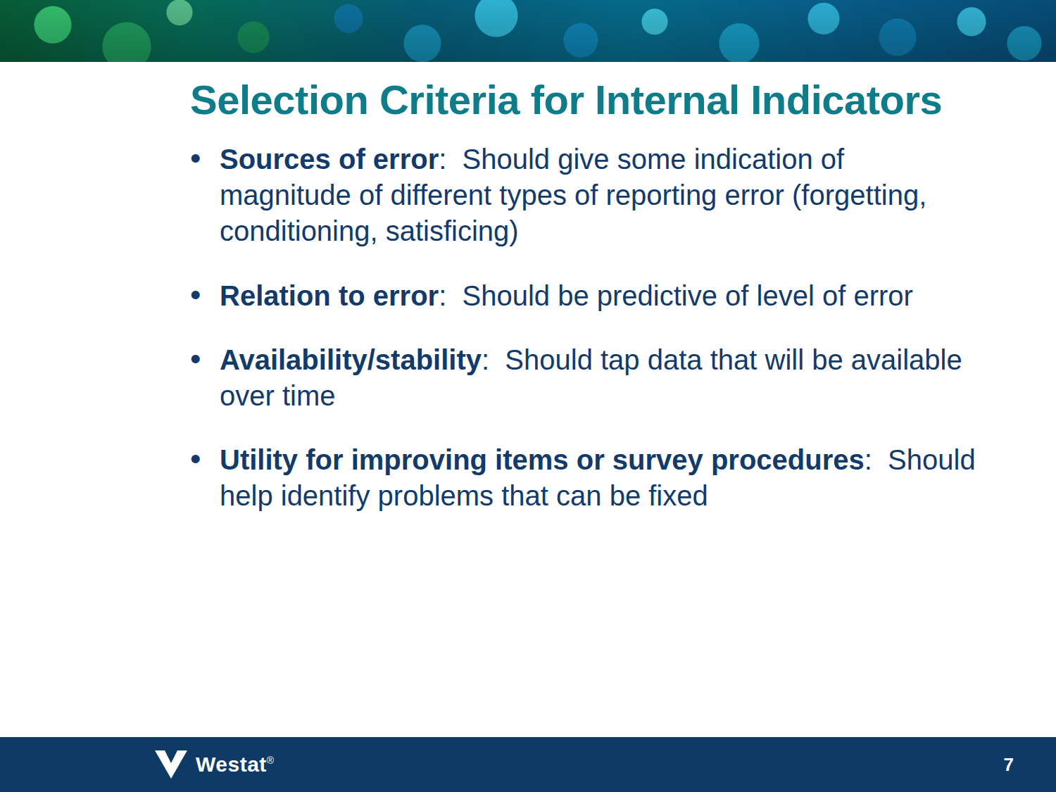Selection Criteria for Internal Indicators
Sources of error: Should give some indication of magnitude of different types of reporting error (forgetting, conditioning, satisficing)
Relation to error: Should be predictive of level of error
Availability/stability: Should tap data that will be available over time
Utility for improving items or survey procedures: Should help identify problems that can be fixed
Westat®
7